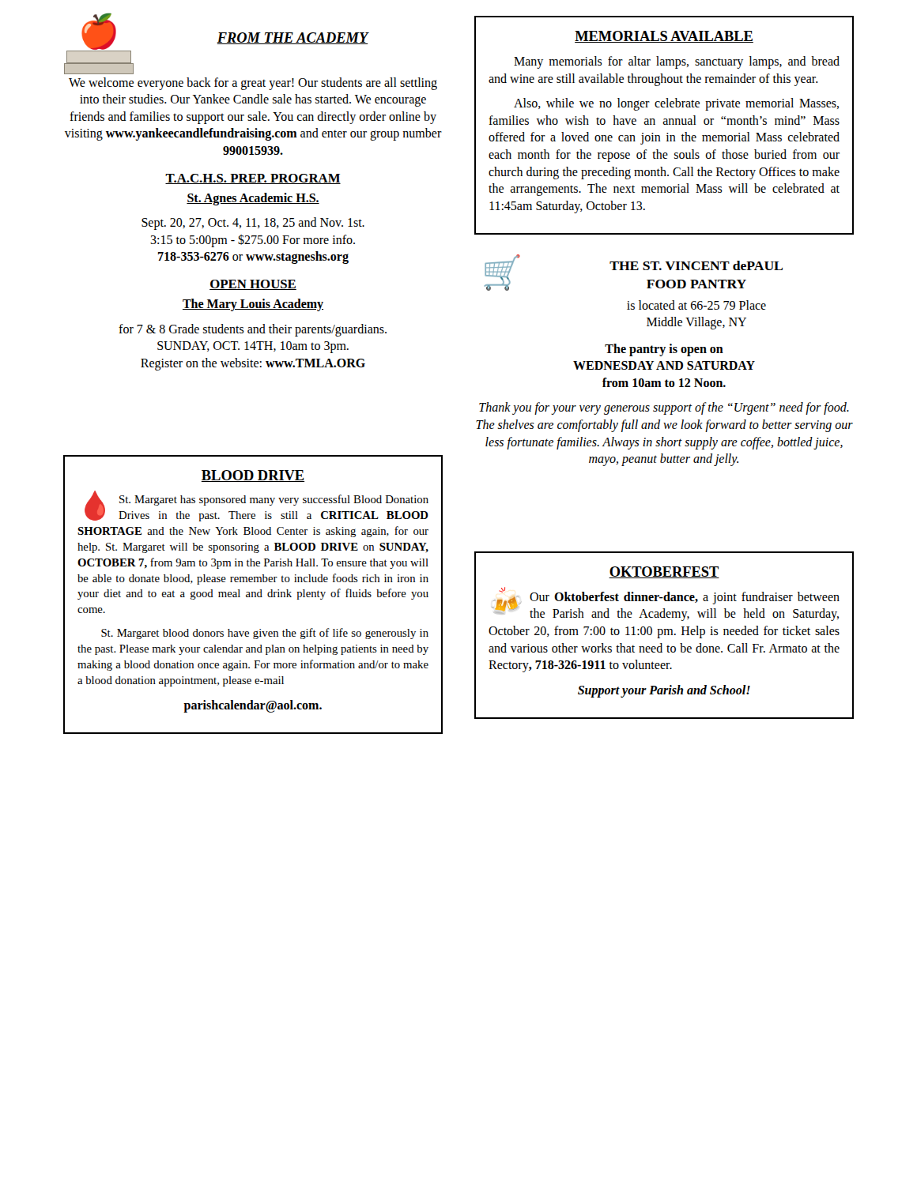🍎
FROM THE ACADEMY
We welcome everyone back for a great year! Our students are all settling into their studies. Our Yankee Candle sale has started. We encourage friends and families to support our sale. You can directly order online by visiting www.yankeecandlefundraising.com and enter our group number 990015939.
T.A.C.H.S. PREP. PROGRAM
St. Agnes Academic H.S.
Sept. 20, 27, Oct. 4, 11, 18, 25 and Nov. 1st.
3:15 to 5:00pm - $275.00 For more info.
718-353-6276 or www.stagneshs.org
OPEN HOUSE
The Mary Louis Academy
for 7 & 8 Grade students and their parents/guardians.
SUNDAY, OCT. 14TH, 10am to 3pm.
Register on the website: www.TMLA.ORG
BLOOD DRIVE
🩸St. Margaret has sponsored many very successful Blood Donation Drives in the past. There is still a CRITICAL BLOOD SHORTAGE and the New York Blood Center is asking again, for our help. St. Margaret will be sponsoring a BLOOD DRIVE on SUNDAY, OCTOBER 7, from 9am to 3pm in the Parish Hall. To ensure that you will be able to donate blood, please remember to include foods rich in iron in your diet and to eat a good meal and drink plenty of fluids before you come.
St. Margaret blood donors have given the gift of life so generously in the past. Please mark your calendar and plan on helping patients in need by making a blood donation once again. For more information and/or to make a blood donation appointment, please e-mail
parishcalendar@aol.com.
MEMORIALS AVAILABLE
Many memorials for altar lamps, sanctuary lamps, and bread and wine are still available throughout the remainder of this year.
Also, while we no longer celebrate private memorial Masses, families who wish to have an annual or “month’s mind” Mass offered for a loved one can join in the memorial Mass celebrated each month for the repose of the souls of those buried from our church during the preceding month. Call the Rectory Offices to make the arrangements. The next memorial Mass will be celebrated at 11:45am Saturday, October 13.
🛒
THE ST. VINCENT dePAUL
FOOD PANTRY
is located at 66-25 79 Place
Middle Village, NY
The pantry is open on
WEDNESDAY AND SATURDAY
from 10am to 12 Noon.
Thank you for your very generous support of the “Urgent” need for food. The shelves are comfortably full and we look forward to better serving our less fortunate families. Always in short supply are coffee, bottled juice, mayo, peanut butter and jelly.
OKTOBERFEST
🍻Our Oktoberfest dinner-dance, a joint fundraiser between the Parish and the Academy, will be held on Saturday, October 20, from 7:00 to 11:00 pm. Help is needed for ticket sales and various other works that need to be done. Call Fr. Armato at the Rectory, 718-326-1911 to volunteer.
Support your Parish and School!